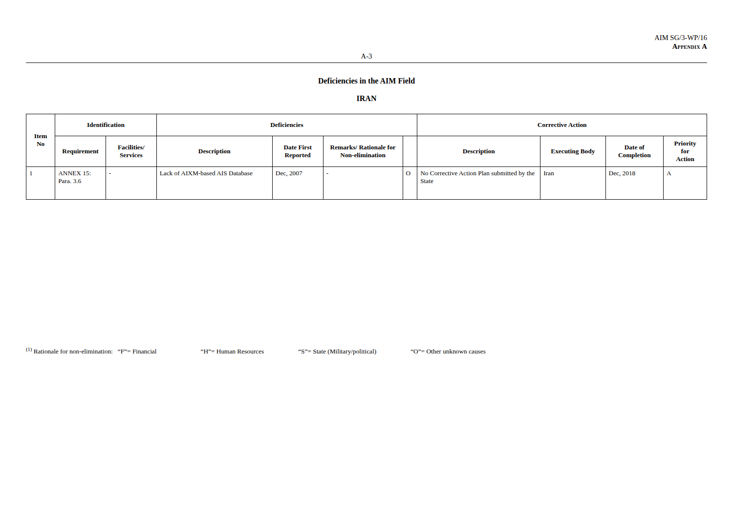AIM SG/3-WP/16
Appendix A
A-3
Deficiencies in the AIM Field
IRAN
| Item No | Identification | Deficiencies | Corrective Action |
| --- | --- | --- | --- |
| Requirement | Facilities/ Services | Description | Date First Reported | Remarks/ Rationale for Non-elimination | | Description | Executing Body | Date of Completion | Priority for Action |
| 1 | ANNEX 15: Para. 3.6 | - | Lack of AIXM-based AIS Database | Dec, 2007 | - | O | No Corrective Action Plan submitted by the State | Iran | Dec, 2018 | A |
(1) Rationale for non-elimination: “F”= Financial “H”= Human Resources “S”= State (Military/political) “O”= Other unknown causes